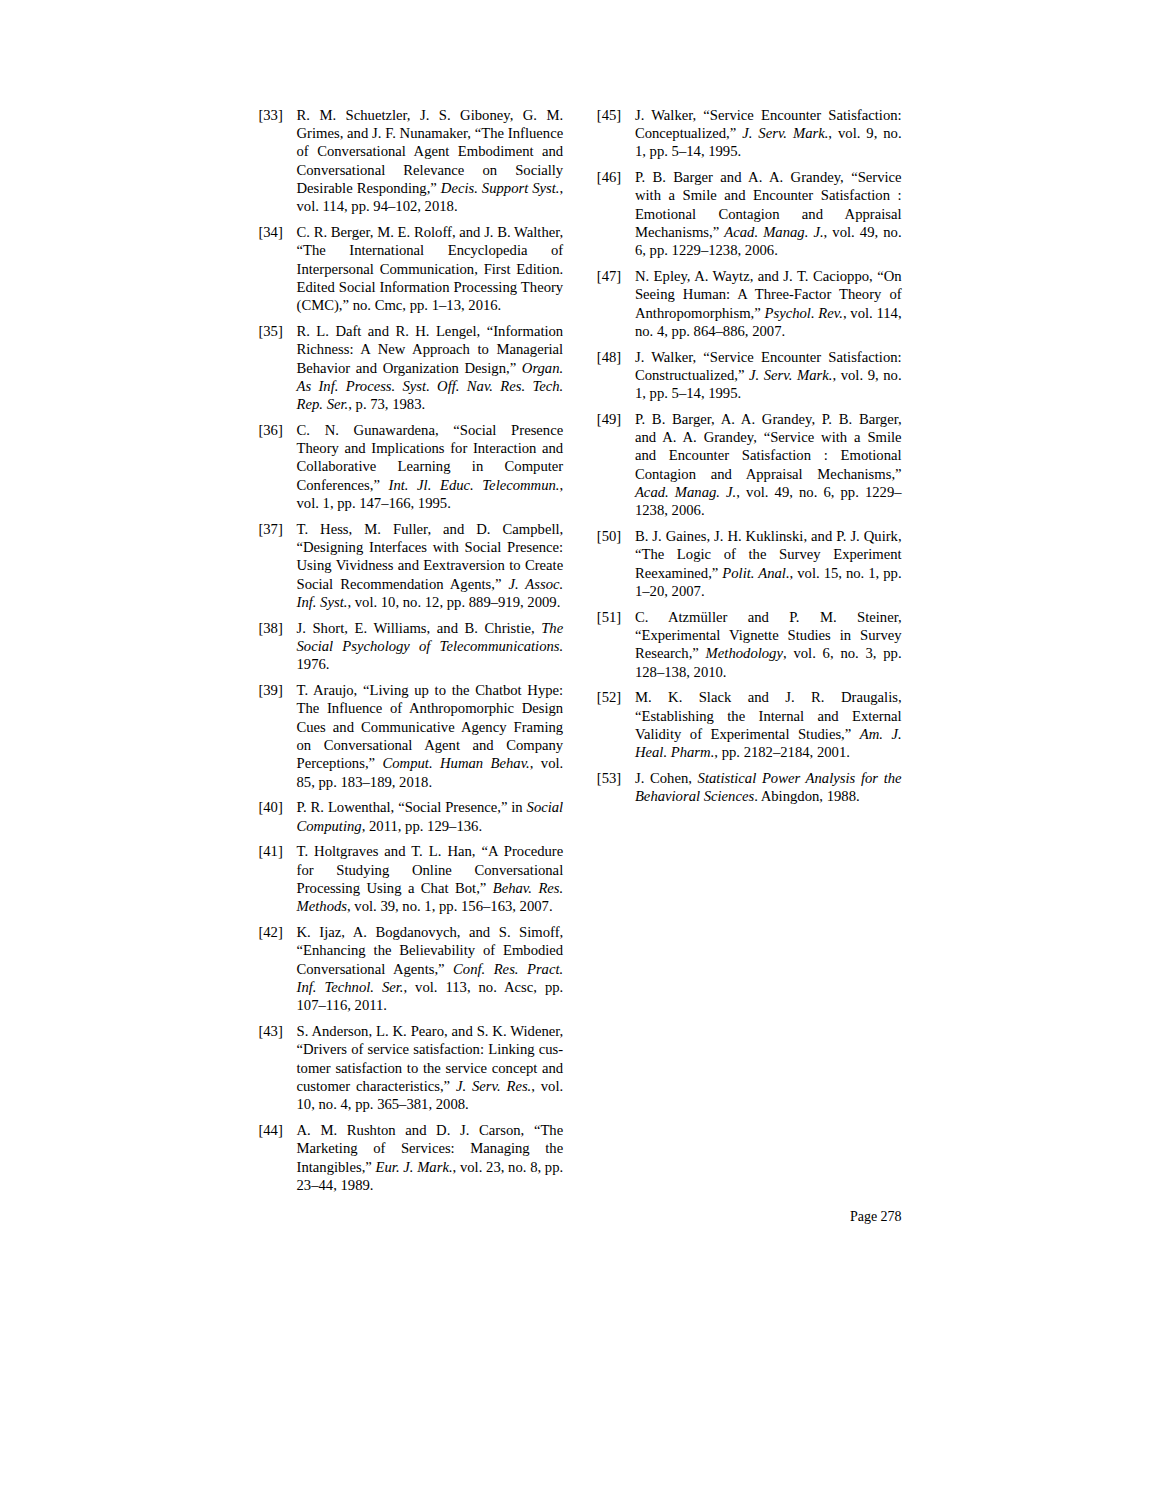[33] R. M. Schuetzler, J. S. Giboney, G. M. Grimes, and J. F. Nunamaker, “The Influence of Conversational Agent Embodiment and Conversational Relevance on Socially Desirable Responding,” Decis. Support Syst., vol. 114, pp. 94–102, 2018.
[34] C. R. Berger, M. E. Roloff, and J. B. Walther, “The International Encyclopedia of Interpersonal Communication, First Edition. Edited Social Information Processing Theory (CMC),” no. Cmc, pp. 1–13, 2016.
[35] R. L. Daft and R. H. Lengel, “Information Richness: A New Approach to Managerial Behavior and Organization Design,” Organ. As Inf. Process. Syst. Off. Nav. Res. Tech. Rep. Ser., p. 73, 1983.
[36] C. N. Gunawardena, “Social Presence Theory and Implications for Interaction and Collaborative Learning in Computer Conferences,” Int. Jl. Educ. Telecommun., vol. 1, pp. 147–166, 1995.
[37] T. Hess, M. Fuller, and D. Campbell, “Designing Interfaces with Social Presence: Using Vividness and Eextraversion to Create Social Recommendation Agents,” J. Assoc. Inf. Syst., vol. 10, no. 12, pp. 889–919, 2009.
[38] J. Short, E. Williams, and B. Christie, The Social Psychology of Telecommunications. 1976.
[39] T. Araujo, “Living up to the Chatbot Hype: The Influence of Anthropomorphic Design Cues and Communicative Agency Framing on Conversational Agent and Company Perceptions,” Comput. Human Behav., vol. 85, pp. 183–189, 2018.
[40] P. R. Lowenthal, “Social Presence,” in Social Computing, 2011, pp. 129–136.
[41] T. Holtgraves and T. L. Han, “A Procedure for Studying Online Conversational Processing Using a Chat Bot,” Behav. Res. Methods, vol. 39, no. 1, pp. 156–163, 2007.
[42] K. Ijaz, A. Bogdanovych, and S. Simoff, “Enhancing the Believability of Embodied Conversational Agents,” Conf. Res. Pract. Inf. Technol. Ser., vol. 113, no. Acsc, pp. 107–116, 2011.
[43] S. Anderson, L. K. Pearo, and S. K. Widener, “Drivers of service satisfaction: Linking customer satisfaction to the service concept and customer characteristics,” J. Serv. Res., vol. 10, no. 4, pp. 365–381, 2008.
[44] A. M. Rushton and D. J. Carson, “The Marketing of Services: Managing the Intangibles,” Eur. J. Mark., vol. 23, no. 8, pp. 23–44, 1989.
[45] J. Walker, “Service Encounter Satisfaction: Conceptualized,” J. Serv. Mark., vol. 9, no. 1, pp. 5–14, 1995.
[46] P. B. Barger and A. A. Grandey, “Service with a Smile and Encounter Satisfaction : Emotional Contagion and Appraisal Mechanisms,” Acad. Manag. J., vol. 49, no. 6, pp. 1229–1238, 2006.
[47] N. Epley, A. Waytz, and J. T. Cacioppo, “On Seeing Human: A Three-Factor Theory of Anthropomorphism,” Psychol. Rev., vol. 114, no. 4, pp. 864–886, 2007.
[48] J. Walker, “Service Encounter Satisfaction: Constructualized,” J. Serv. Mark., vol. 9, no. 1, pp. 5–14, 1995.
[49] P. B. Barger, A. A. Grandey, P. B. Barger, and A. A. Grandey, “Service with a Smile and Encounter Satisfaction : Emotional Contagion and Appraisal Mechanisms,” Acad. Manag. J., vol. 49, no. 6, pp. 1229–1238, 2006.
[50] B. J. Gaines, J. H. Kuklinski, and P. J. Quirk, “The Logic of the Survey Experiment Reexamined,” Polit. Anal., vol. 15, no. 1, pp. 1–20, 2007.
[51] C. Atzmüller and P. M. Steiner, “Experimental Vignette Studies in Survey Research,” Methodology, vol. 6, no. 3, pp. 128–138, 2010.
[52] M. K. Slack and J. R. Draugalis, “Establishing the Internal and External Validity of Experimental Studies,” Am. J. Heal. Pharm., pp. 2182–2184, 2001.
[53] J. Cohen, Statistical Power Analysis for the Behavioral Sciences. Abingdon, 1988.
Page 278